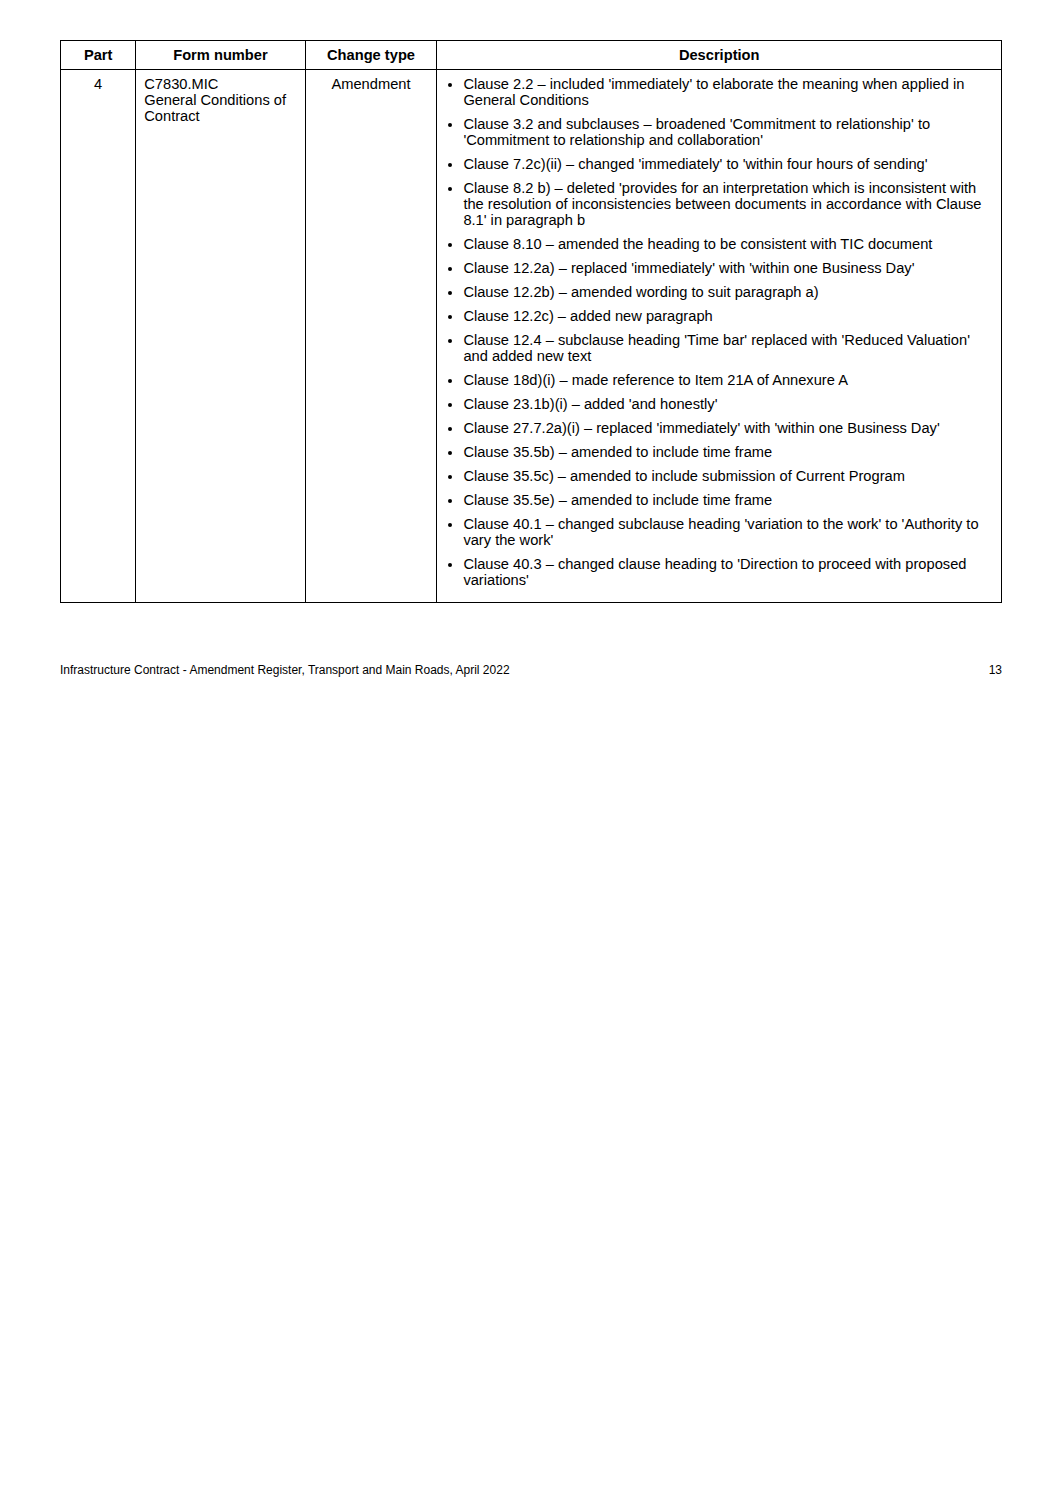| Part | Form number | Change type | Description |
| --- | --- | --- | --- |
| 4 | C7830.MIC General Conditions of Contract | Amendment | Clause 2.2 – included 'immediately' to elaborate the meaning when applied in General Conditions Clause 3.2 and subclauses – broadened 'Commitment to relationship' to 'Commitment to relationship and collaboration' Clause 7.2c)(ii) – changed 'immediately' to 'within four hours of sending' Clause 8.2 b) – deleted 'provides for an interpretation which is inconsistent with the resolution of inconsistencies between documents in accordance with Clause 8.1' in paragraph b Clause 8.10 – amended the heading to be consistent with TIC document Clause 12.2a) – replaced 'immediately' with 'within one Business Day' Clause 12.2b) – amended wording to suit paragraph a) Clause 12.2c) – added new paragraph Clause 12.4 – subclause heading 'Time bar' replaced with 'Reduced Valuation' and added new text Clause 18d)(i) – made reference to Item 21A of Annexure A Clause 23.1b)(i) – added 'and honestly' Clause 27.7.2a)(i) – replaced 'immediately' with 'within one Business Day' Clause 35.5b) – amended to include time frame Clause 35.5c) – amended to include submission of Current Program Clause 35.5e) – amended to include time frame Clause 40.1 – changed subclause heading 'variation to the work' to 'Authority to vary the work' Clause 40.3 – changed clause heading to 'Direction to proceed with proposed variations' |
Infrastructure Contract - Amendment Register, Transport and Main Roads, April 2022 13